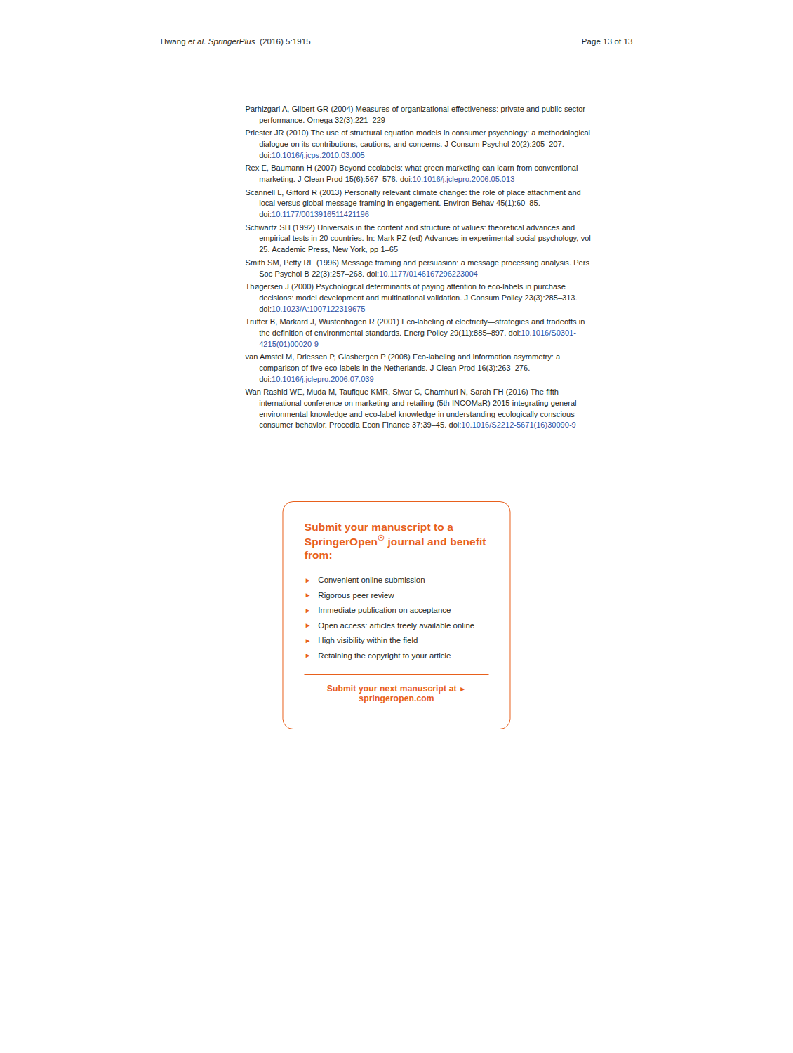Hwang et al. SpringerPlus (2016) 5:1915
Page 13 of 13
Parhizgari A, Gilbert GR (2004) Measures of organizational effectiveness: private and public sector performance. Omega 32(3):221–229
Priester JR (2010) The use of structural equation models in consumer psychology: a methodological dialogue on its contributions, cautions, and concerns. J Consum Psychol 20(2):205–207. doi:10.1016/j.jcps.2010.03.005
Rex E, Baumann H (2007) Beyond ecolabels: what green marketing can learn from conventional marketing. J Clean Prod 15(6):567–576. doi:10.1016/j.jclepro.2006.05.013
Scannell L, Gifford R (2013) Personally relevant climate change: the role of place attachment and local versus global message framing in engagement. Environ Behav 45(1):60–85. doi:10.1177/0013916511421196
Schwartz SH (1992) Universals in the content and structure of values: theoretical advances and empirical tests in 20 countries. In: Mark PZ (ed) Advances in experimental social psychology, vol 25. Academic Press, New York, pp 1–65
Smith SM, Petty RE (1996) Message framing and persuasion: a message processing analysis. Pers Soc Psychol B 22(3):257–268. doi:10.1177/0146167296223004
Thøgersen J (2000) Psychological determinants of paying attention to eco-labels in purchase decisions: model development and multinational validation. J Consum Policy 23(3):285–313. doi:10.1023/A:1007122319675
Truffer B, Markard J, Wüstenhagen R (2001) Eco-labeling of electricity—strategies and tradeoffs in the definition of environmental standards. Energ Policy 29(11):885–897. doi:10.1016/S0301-4215(01)00020-9
van Amstel M, Driessen P, Glasbergen P (2008) Eco-labeling and information asymmetry: a comparison of five eco-labels in the Netherlands. J Clean Prod 16(3):263–276. doi:10.1016/j.jclepro.2006.07.039
Wan Rashid WE, Muda M, Taufique KMR, Siwar C, Chamhuri N, Sarah FH (2016) The fifth international conference on marketing and retailing (5th INCOMaR) 2015 integrating general environmental knowledge and eco-label knowledge in understanding ecologically conscious consumer behavior. Procedia Econ Finance 37:39–45. doi:10.1016/S2212-5671(16)30090-9
Submit your manuscript to a SpringerOpen☉ journal and benefit from:
Convenient online submission
Rigorous peer review
Immediate publication on acceptance
Open access: articles freely available online
High visibility within the field
Retaining the copyright to your article
Submit your next manuscript at ► springeropen.com